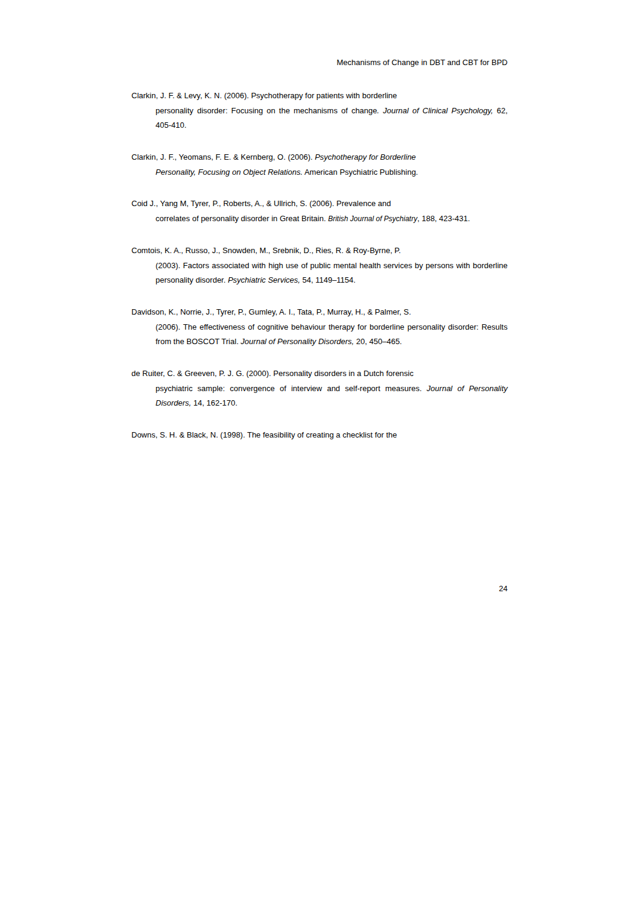Mechanisms of Change in DBT and CBT for BPD
Clarkin, J. F. & Levy, K. N. (2006). Psychotherapy for patients with borderline personality disorder: Focusing on the mechanisms of change. Journal of Clinical Psychology, 62, 405-410.
Clarkin, J. F., Yeomans, F. E. & Kernberg, O. (2006). Psychotherapy for Borderline Personality, Focusing on Object Relations. American Psychiatric Publishing.
Coid J., Yang M, Tyrer, P., Roberts, A., & Ullrich, S. (2006). Prevalence and correlates of personality disorder in Great Britain. British Journal of Psychiatry, 188, 423-431.
Comtois, K. A., Russo, J., Snowden, M., Srebnik, D., Ries, R. & Roy-Byrne, P. (2003). Factors associated with high use of public mental health services by persons with borderline personality disorder. Psychiatric Services, 54, 1149–1154.
Davidson, K., Norrie, J., Tyrer, P., Gumley, A. I., Tata, P., Murray, H., & Palmer, S. (2006). The effectiveness of cognitive behaviour therapy for borderline personality disorder: Results from the BOSCOT Trial. Journal of Personality Disorders, 20, 450–465.
de Ruiter, C. & Greeven, P. J. G. (2000). Personality disorders in a Dutch forensic psychiatric sample: convergence of interview and self-report measures. Journal of Personality Disorders, 14, 162-170.
Downs, S. H. & Black, N. (1998). The feasibility of creating a checklist for the
24